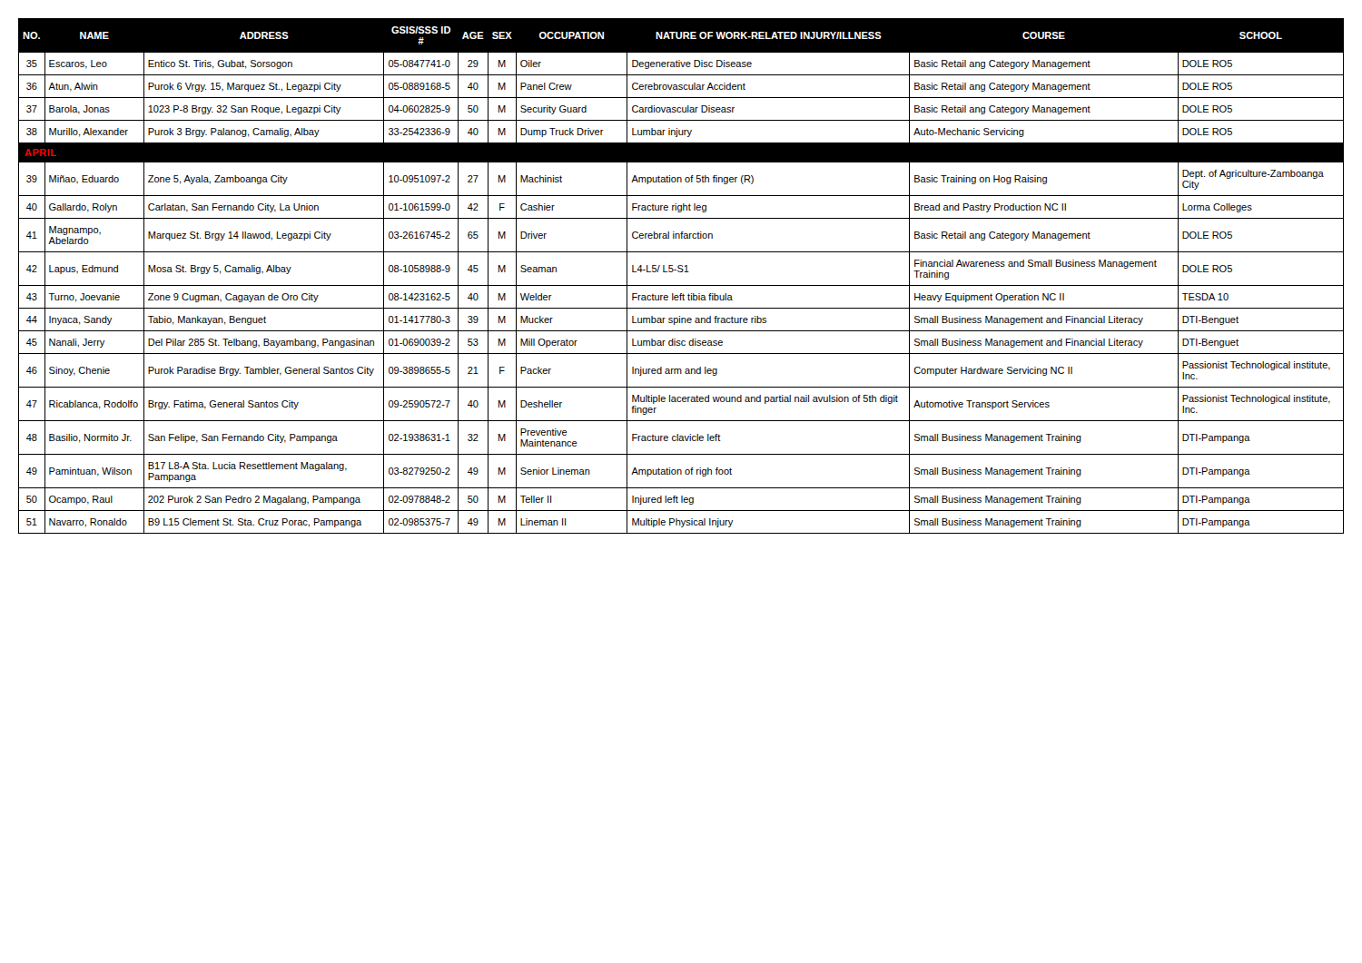| NO. | NAME | ADDRESS | GSIS/SSS ID # | AGE | SEX | OCCUPATION | NATURE OF WORK-RELATED INJURY/ILLNESS | COURSE | SCHOOL |
| --- | --- | --- | --- | --- | --- | --- | --- | --- | --- |
| 35 | Escaros, Leo | Entico St. Tiris, Gubat, Sorsogon | 05-0847741-0 | 29 | M | Oiler | Degenerative Disc Disease | Basic Retail ang Category Management | DOLE RO5 |
| 36 | Atun, Alwin | Purok 6 Vrgy. 15, Marquez St., Legazpi City | 05-0889168-5 | 40 | M | Panel Crew | Cerebrovascular Accident | Basic Retail ang Category Management | DOLE RO5 |
| 37 | Barola, Jonas | 1023 P-8 Brgy. 32 San Roque, Legazpi City | 04-0602825-9 | 50 | M | Security Guard | Cardiovascular Diseasr | Basic Retail ang Category Management | DOLE RO5 |
| 38 | Murillo, Alexander | Purok 3 Brgy. Palanog, Camalig, Albay | 33-2542336-9 | 40 | M | Dump Truck Driver | Lumbar injury | Auto-Mechanic Servicing | DOLE RO5 |
| APRIL |
| 39 | Miñao, Eduardo | Zone 5, Ayala, Zamboanga City | 10-0951097-2 | 27 | M | Machinist | Amputation of 5th finger (R) | Basic Training on Hog Raising | Dept. of Agriculture-Zamboanga City |
| 40 | Gallardo, Rolyn | Carlatan, San Fernando City, La Union | 01-1061599-0 | 42 | F | Cashier | Fracture right leg | Bread and Pastry Production NC II | Lorma Colleges |
| 41 | Magnampo, Abelardo | Marquez St. Brgy 14 Ilawod, Legazpi City | 03-2616745-2 | 65 | M | Driver | Cerebral infarction | Basic Retail ang Category Management | DOLE RO5 |
| 42 | Lapus, Edmund | Mosa St. Brgy 5, Camalig, Albay | 08-1058988-9 | 45 | M | Seaman | L4-L5/ L5-S1 | Financial Awareness and Small Business Management Training | DOLE RO5 |
| 43 | Turno, Joevanie | Zone 9 Cugman, Cagayan de Oro City | 08-1423162-5 | 40 | M | Welder | Fracture left tibia fibula | Heavy Equipment Operation NC II | TESDA 10 |
| 44 | Inyaca, Sandy | Tabio, Mankayan, Benguet | 01-1417780-3 | 39 | M | Mucker | Lumbar spine and fracture ribs | Small Business Management and Financial Literacy | DTI-Benguet |
| 45 | Nanali, Jerry | Del Pilar 285 St. Telbang, Bayambang, Pangasinan | 01-0690039-2 | 53 | M | Mill Operator | Lumbar disc disease | Small Business Management and Financial Literacy | DTI-Benguet |
| 46 | Sinoy, Chenie | Purok Paradise Brgy. Tambler, General Santos City | 09-3898655-5 | 21 | F | Packer | Injured arm and leg | Computer Hardware Servicing NC II | Passionist Technological institute, Inc. |
| 47 | Ricablanca, Rodolfo | Brgy. Fatima, General Santos City | 09-2590572-7 | 40 | M | Desheller | Multiple lacerated wound and partial nail avulsion of 5th digit finger | Automotive Transport Services | Passionist Technological institute, Inc. |
| 48 | Basilio, Normito Jr. | San Felipe, San Fernando City, Pampanga | 02-1938631-1 | 32 | M | Preventive Maintenance | Fracture clavicle left | Small Business Management Training | DTI-Pampanga |
| 49 | Pamintuan, Wilson | B17 L8-A Sta. Lucia Resettlement Magalang, Pampanga | 03-8279250-2 | 49 | M | Senior Lineman | Amputation of righ foot | Small Business Management Training | DTI-Pampanga |
| 50 | Ocampo, Raul | 202 Purok 2 San Pedro 2 Magalang, Pampanga | 02-0978848-2 | 50 | M | Teller II | Injured left leg | Small Business Management Training | DTI-Pampanga |
| 51 | Navarro, Ronaldo | B9 L15 Clement St. Sta. Cruz Porac, Pampanga | 02-0985375-7 | 49 | M | Lineman II | Multiple Physical Injury | Small Business Management Training | DTI-Pampanga |